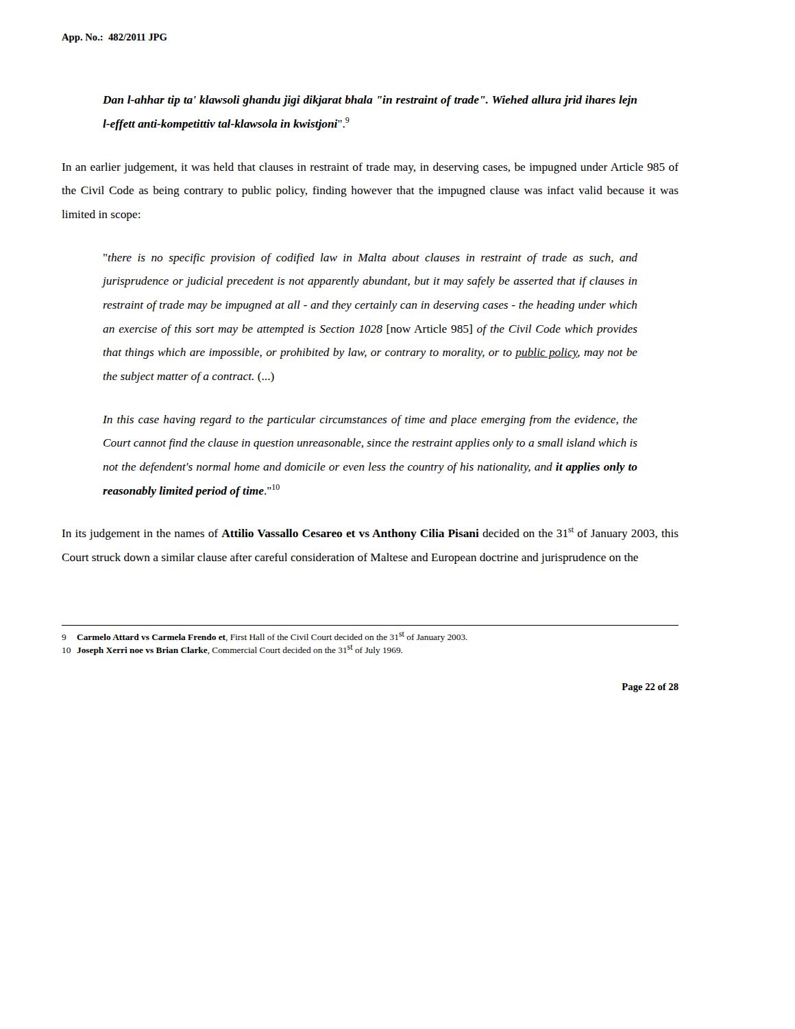App. No.: 482/2011 JPG
Dan l-ahhar tip ta' klawsoli ghandu jigi dikjarat bhala "in restraint of trade". Wiehed allura jrid ihares lejn l-effett anti-kompetittiv tal-klawsola in kwistjoni".9
In an earlier judgement, it was held that clauses in restraint of trade may, in deserving cases, be impugned under Article 985 of the Civil Code as being contrary to public policy, finding however that the impugned clause was infact valid because it was limited in scope:
"there is no specific provision of codified law in Malta about clauses in restraint of trade as such, and jurisprudence or judicial precedent is not apparently abundant, but it may safely be asserted that if clauses in restraint of trade may be impugned at all - and they certainly can in deserving cases - the heading under which an exercise of this sort may be attempted is Section 1028 [now Article 985] of the Civil Code which provides that things which are impossible, or prohibited by law, or contrary to morality, or to public policy, may not be the subject matter of a contract. (...)
In this case having regard to the particular circumstances of time and place emerging from the evidence, the Court cannot find the clause in question unreasonable, since the restraint applies only to a small island which is not the defendent's normal home and domicile or even less the country of his nationality, and it applies only to reasonably limited period of time."10
In its judgement in the names of Attilio Vassallo Cesareo et vs Anthony Cilia Pisani decided on the 31st of January 2003, this Court struck down a similar clause after careful consideration of Maltese and European doctrine and jurisprudence on the
9
Carmelo Attard vs Carmela Frendo et, First Hall of the Civil Court decided on the 31st of January 2003.
10
Joseph Xerri noe vs Brian Clarke, Commercial Court decided on the 31st of July 1969.
Page 22 of 28